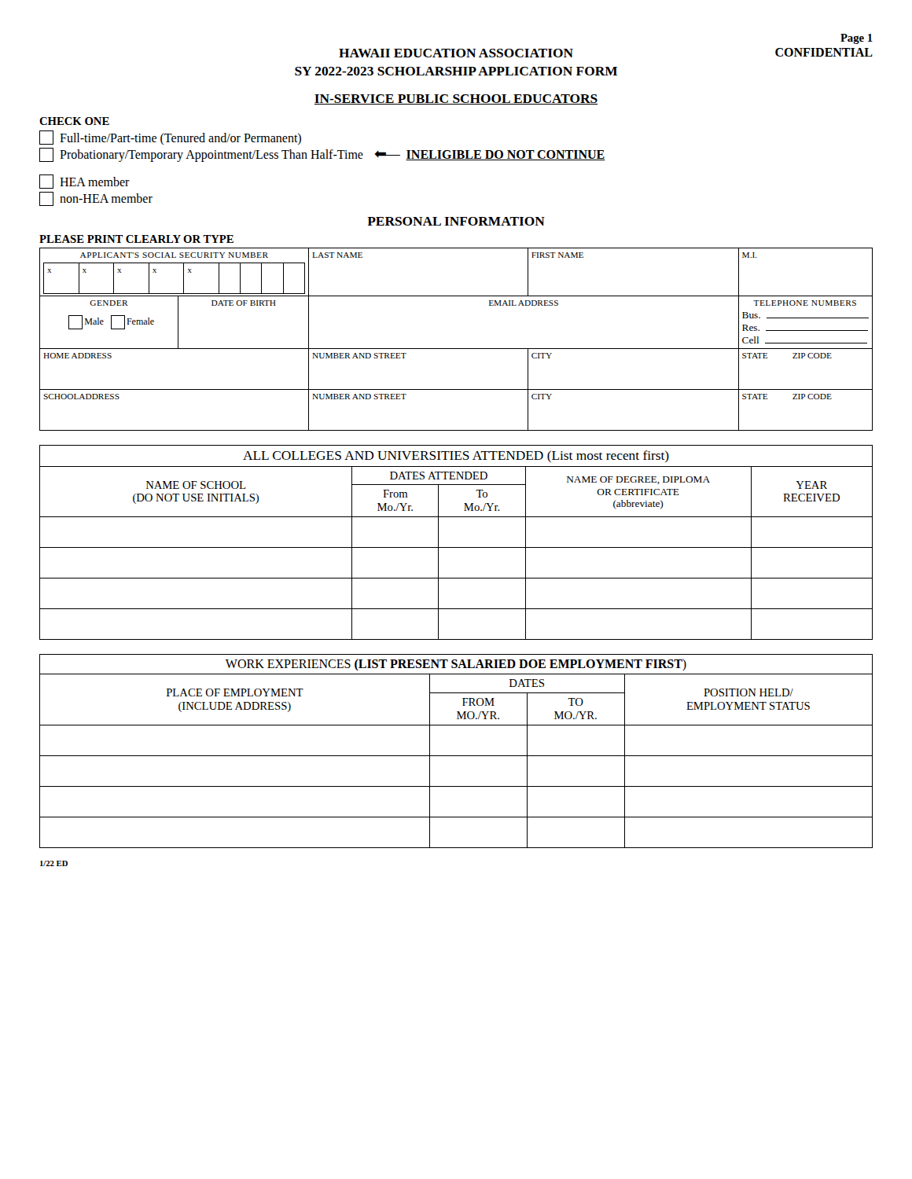Page 1
CONFIDENTIAL
HAWAII EDUCATION ASSOCIATION
SY 2022-2023 SCHOLARSHIP APPLICATION FORM
IN-SERVICE PUBLIC SCHOOL EDUCATORS
CHECK ONE
Full-time/Part-time (Tenured and/or Permanent)
Probationary/Temporary Appointment/Less Than Half-Time ⬅— INELIGIBLE DO NOT CONTINUE
HEA member
non-HEA member
PERSONAL INFORMATION
PLEASE PRINT CLEARLY OR TYPE
| APPLICANT'S SOCIAL SECURITY NUMBER / x / x / x / x / x / / / / / | LAST NAME | FIRST NAME | M.I. |
| GENDER Male Female | DATE OF BIRTH | EMAIL ADDRESS | TELEPHONE NUMBERS Bus. Res. Cell |
| HOME ADDRESS | NUMBER AND STREET | CITY | / STATE / ZIP CODE / |
| SCHOOLADDRESS | NUMBER AND STREET | CITY | / STATE / ZIP CODE / |
| ALL COLLEGES AND UNIVERSITIES ATTENDED (List most recent first) |
| NAME OF SCHOOL (DO NOT USE INITIALS) | DATES ATTENDED | NAME OF DEGREE, DIPLOMA OR CERTIFICATE (abbreviate) | YEAR RECEIVED |
| From Mo./Yr. | To Mo./Yr. |
| WORK EXPERIENCES (LIST PRESENT SALARIED DOE EMPLOYMENT FIRST ) |
| PLACE OF EMPLOYMENT (INCLUDE ADDRESS) | DATES | POSITION HELD/ EMPLOYMENT STATUS |
| FROM MO./YR. | TO MO./YR. |
1/22 ED